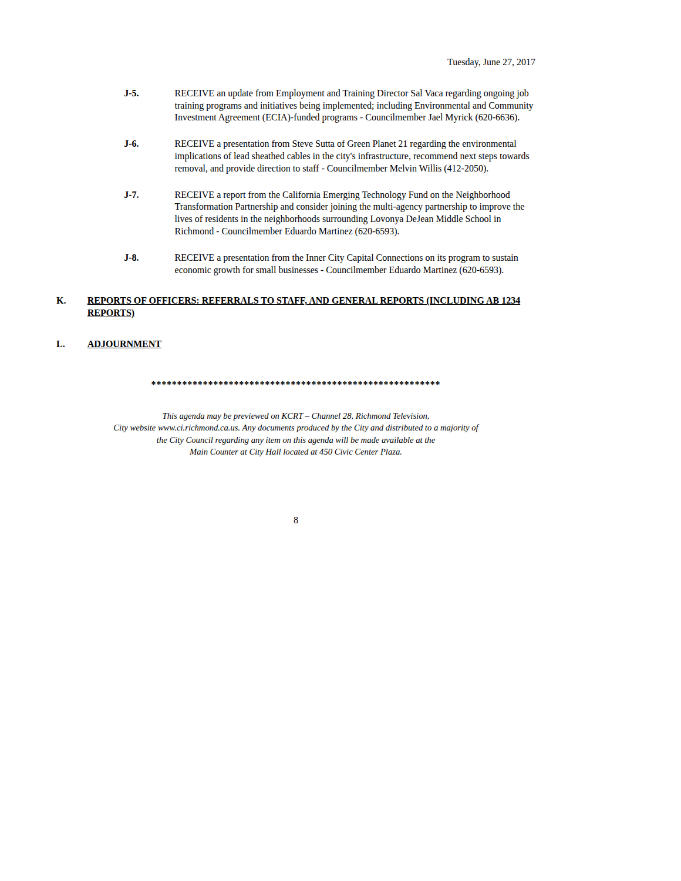Tuesday, June 27, 2017
J-5.
RECEIVE an update from Employment and Training Director Sal Vaca regarding ongoing job training programs and initiatives being implemented; including Environmental and Community Investment Agreement (ECIA)-funded programs - Councilmember Jael Myrick (620-6636).
J-6.
RECEIVE a presentation from Steve Sutta of Green Planet 21 regarding the environmental implications of lead sheathed cables in the city's infrastructure, recommend next steps towards removal, and provide direction to staff - Councilmember Melvin Willis (412-2050).
J-7.
RECEIVE a report from the California Emerging Technology Fund on the Neighborhood Transformation Partnership and consider joining the multi-agency partnership to improve the lives of residents in the neighborhoods surrounding Lovonya DeJean Middle School in Richmond - Councilmember Eduardo Martinez (620-6593).
J-8.
RECEIVE a presentation from the Inner City Capital Connections on its program to sustain economic growth for small businesses - Councilmember Eduardo Martinez (620-6593).
K.
REPORTS OF OFFICERS: REFERRALS TO STAFF, AND GENERAL REPORTS (INCLUDING AB 1234 REPORTS)
L.
ADJOURNMENT
********************************************************
This agenda may be previewed on KCRT – Channel 28, Richmond Television,
City website www.ci.richmond.ca.us. Any documents produced by the City and distributed to a majority of
the City Council regarding any item on this agenda will be made available at the
Main Counter at City Hall located at 450 Civic Center Plaza.
8